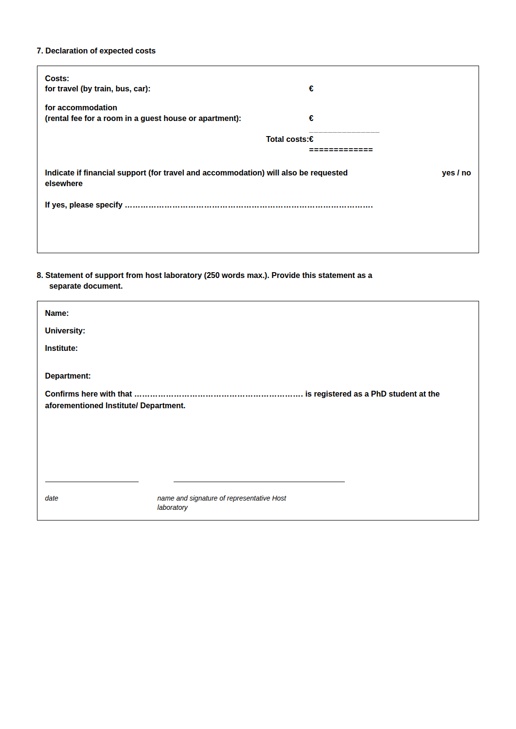7. Declaration of expected costs
| Costs: | |
| for travel (by train, bus, car): | € |
| for accommodation | |
| (rental fee for a room in a guest house or apartment): | € |
| | _______________ |
| Total costs: | € |
| | ============= |
Indicate if financial support (for travel and accommodation) will also be requested elsewhere yes / no
If yes, please specify ………………………………………………………………………………….
8. Statement of support from host laboratory (250 words max.). Provide this statement as a separate document.
Name:
University:
Institute:
Department:
Confirms here with that ………………………………………………………. is registered as a PhD student at the aforementioned Institute/ Department.
date name and signature of representative Host laboratory